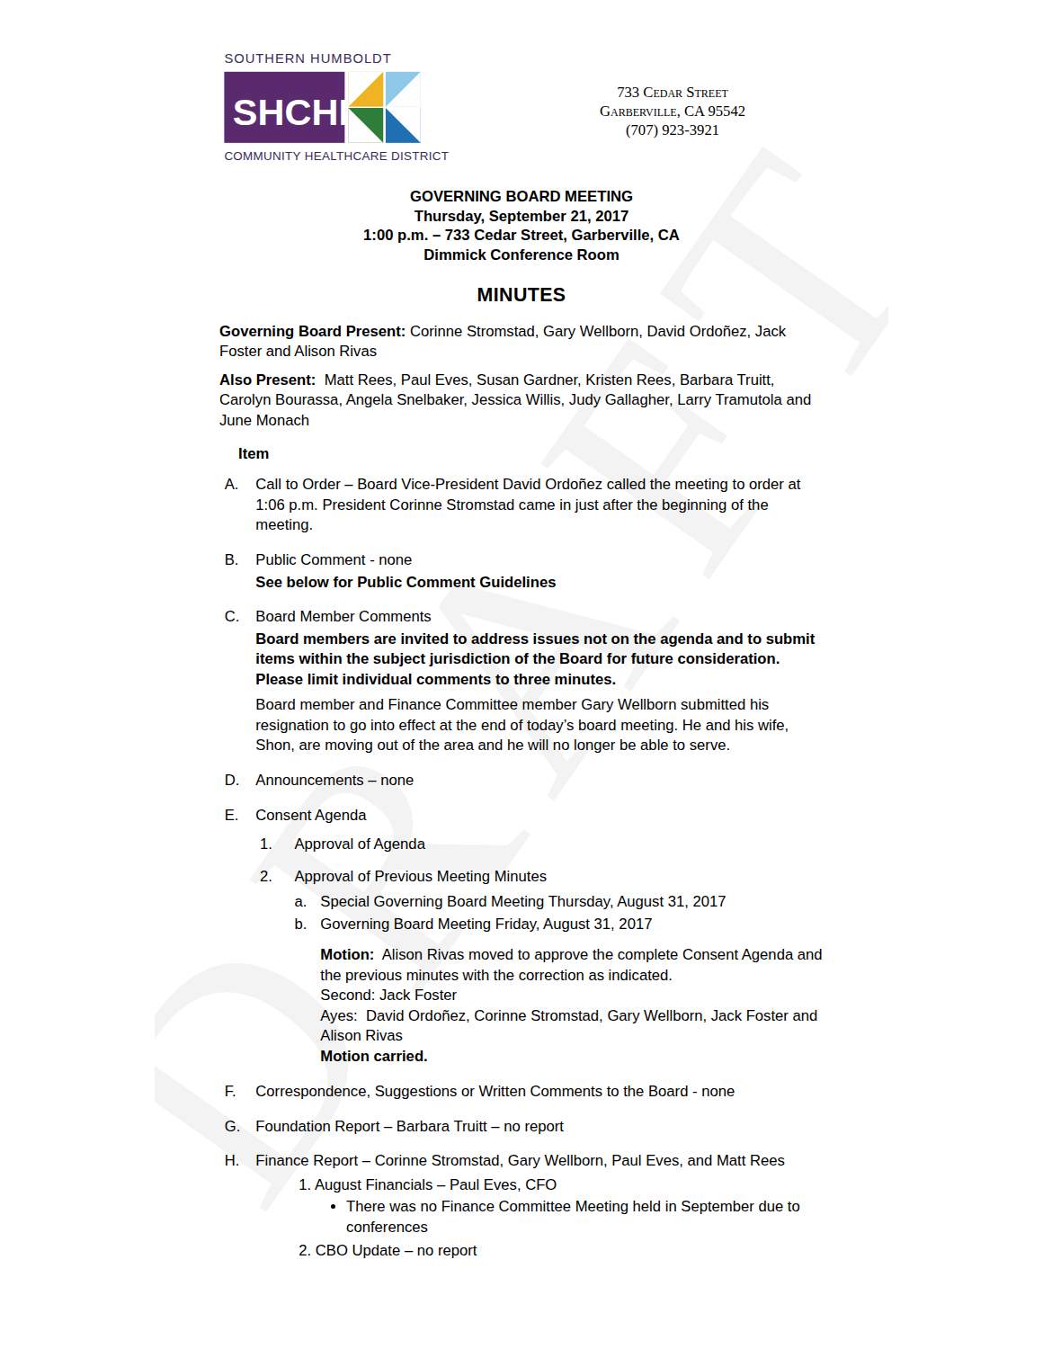DRAFT
SOUTHERN HUMBOLDT SHCHD COMMUNITY HEALTHCARE DISTRICT
733 Cedar Street
Garberville, CA 95542
(707) 923-3921
GOVERNING BOARD MEETING Thursday, September 21, 2017 1:00 p.m. – 733 Cedar Street, Garberville, CA Dimmick Conference Room
MINUTES
Governing Board Present: Corinne Stromstad, Gary Wellborn, David Ordoñez, Jack Foster and Alison Rivas
Also Present: Matt Rees, Paul Eves, Susan Gardner, Kristen Rees, Barbara Truitt, Carolyn Bourassa, Angela Snelbaker, Jessica Willis, Judy Gallagher, Larry Tramutola and June Monach
Item
A. Call to Order – Board Vice-President David Ordoñez called the meeting to order at 1:06 p.m. President Corinne Stromstad came in just after the beginning of the meeting.
B. Public Comment - none
See below for Public Comment Guidelines
C. Board Member Comments
Board members are invited to address issues not on the agenda and to submit items within the subject jurisdiction of the Board for future consideration. Please limit individual comments to three minutes.
Board member and Finance Committee member Gary Wellborn submitted his resignation to go into effect at the end of today’s board meeting. He and his wife, Shon, are moving out of the area and he will no longer be able to serve.
D. Announcements – none
E. Consent Agenda
1. Approval of Agenda
2. Approval of Previous Meeting Minutes
a. Special Governing Board Meeting Thursday, August 31, 2017
b. Governing Board Meeting Friday, August 31, 2017
Motion: Alison Rivas moved to approve the complete Consent Agenda and the previous minutes with the correction as indicated.
Second: Jack Foster
Ayes: David Ordoñez, Corinne Stromstad, Gary Wellborn, Jack Foster and Alison Rivas
Motion carried.
F. Correspondence, Suggestions or Written Comments to the Board - none
G. Foundation Report – Barbara Truitt – no report
H. Finance Report – Corinne Stromstad, Gary Wellborn, Paul Eves, and Matt Rees
1. August Financials – Paul Eves, CFO
There was no Finance Committee Meeting held in September due to conferences
2. CBO Update – no report